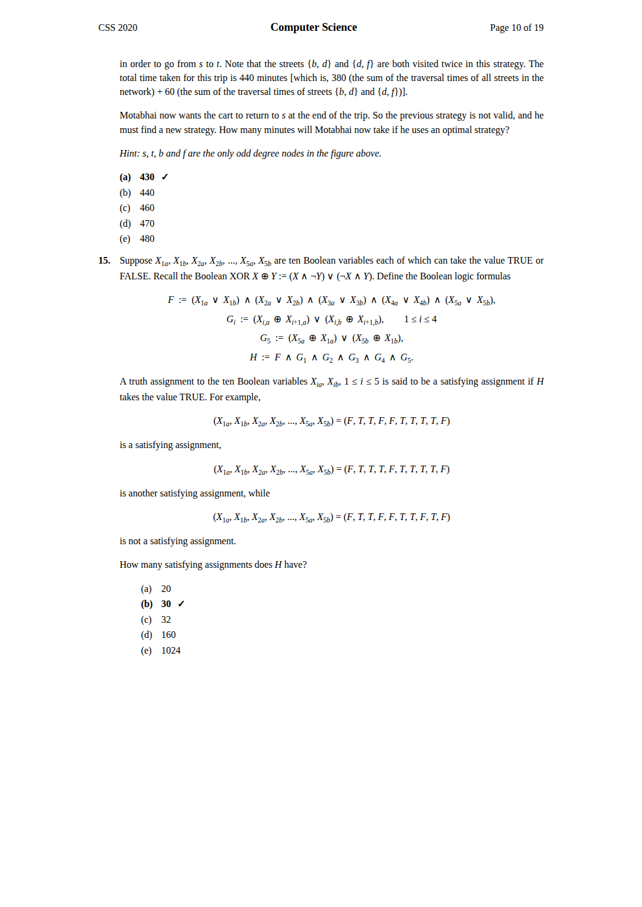CSS 2020
Computer Science
Page 10 of 19
in order to go from s to t. Note that the streets {b, d} and {d, f} are both visited twice in this strategy. The total time taken for this trip is 440 minutes [which is, 380 (the sum of the traversal times of all streets in the network) + 60 (the sum of the traversal times of streets {b, d} and {d, f})].
Motabhai now wants the cart to return to s at the end of the trip. So the previous strategy is not valid, and he must find a new strategy. How many minutes will Motabhai now take if he uses an optimal strategy?
Hint: s, t, b and f are the only odd degree nodes in the figure above.
(a) 430 ✓
(b) 440
(c) 460
(d) 470
(e) 480
15.
Suppose X1a, X1b, X2a, X2b, ..., X5a, X5b are ten Boolean variables each of which can take the value TRUE or FALSE. Recall the Boolean XOR X ⊕ Y := (X ∧ ¬Y) ∨ (¬X ∧ Y). Define the Boolean logic formulas
F := (X1a ∨ X1b) ∧ (X2a ∨ X2b) ∧ (X3a ∨ X3b) ∧ (X4a ∨ X4b) ∧ (X5a ∨ X5b),
Gi := (Xi,a ⊕ Xi+1,a) ∨ (Xi,b ⊕ Xi+1,b), 1 ≤ i ≤ 4
G5 := (X5a ⊕ X1a) ∨ (X5b ⊕ X1b),
H := F ∧ G1 ∧ G2 ∧ G3 ∧ G4 ∧ G5.
A truth assignment to the ten Boolean variables Xia, Xib, 1 ≤ i ≤ 5 is said to be a satisfying assignment if H takes the value TRUE. For example,
(X1a, X1b, X2a, X2b, ..., X5a, X5b) = (F, T, T, F, F, T, T, T, T, F)
is a satisfying assignment,
(X1a, X1b, X2a, X2b, ..., X5a, X5b) = (F, T, T, T, F, T, T, T, T, F)
is another satisfying assignment, while
(X1a, X1b, X2a, X2b, ..., X5a, X5b) = (F, T, T, F, F, T, T, F, T, F)
is not a satisfying assignment.
How many satisfying assignments does H have?
(a) 20
(b) 30 ✓
(c) 32
(d) 160
(e) 1024